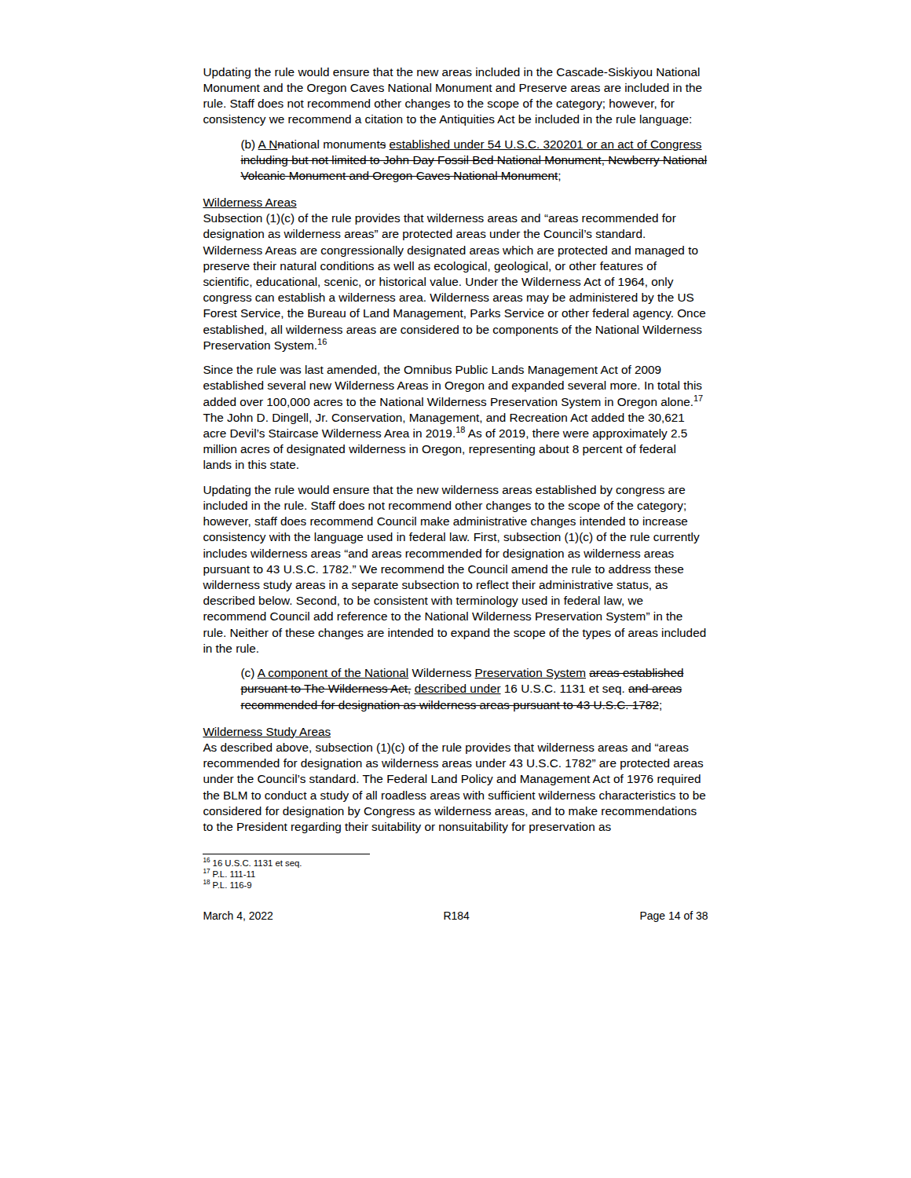Updating the rule would ensure that the new areas included in the Cascade-Siskiyou National Monument and the Oregon Caves National Monument and Preserve areas are included in the rule. Staff does not recommend other changes to the scope of the category; however, for consistency we recommend a citation to the Antiquities Act be included in the rule language:
(b) A N national monuments established under 54 U.S.C. 320201 or an act of Congress including but not limited to John Day Fossil Bed National Monument, Newberry National Volcanic Monument and Oregon Caves National Monument;
Wilderness Areas
Subsection (1)(c) of the rule provides that wilderness areas and “areas recommended for designation as wilderness areas” are protected areas under the Council’s standard. Wilderness Areas are congressionally designated areas which are protected and managed to preserve their natural conditions as well as ecological, geological, or other features of scientific, educational, scenic, or historical value. Under the Wilderness Act of 1964, only congress can establish a wilderness area. Wilderness areas may be administered by the US Forest Service, the Bureau of Land Management, Parks Service or other federal agency. Once established, all wilderness areas are considered to be components of the National Wilderness Preservation System.16
Since the rule was last amended, the Omnibus Public Lands Management Act of 2009 established several new Wilderness Areas in Oregon and expanded several more. In total this added over 100,000 acres to the National Wilderness Preservation System in Oregon alone.17 The John D. Dingell, Jr. Conservation, Management, and Recreation Act added the 30,621 acre Devil’s Staircase Wilderness Area in 2019.18 As of 2019, there were approximately 2.5 million acres of designated wilderness in Oregon, representing about 8 percent of federal lands in this state.
Updating the rule would ensure that the new wilderness areas established by congress are included in the rule. Staff does not recommend other changes to the scope of the category; however, staff does recommend Council make administrative changes intended to increase consistency with the language used in federal law. First, subsection (1)(c) of the rule currently includes wilderness areas “and areas recommended for designation as wilderness areas pursuant to 43 U.S.C. 1782.” We recommend the Council amend the rule to address these wilderness study areas in a separate subsection to reflect their administrative status, as described below. Second, to be consistent with terminology used in federal law, we recommend Council add reference to the National Wilderness Preservation System” in the rule. Neither of these changes are intended to expand the scope of the types of areas included in the rule.
(c) A component of the National Wilderness Preservation System areas established pursuant to The Wilderness Act, described under 16 U.S.C. 1131 et seq. and areas recommended for designation as wilderness areas pursuant to 43 U.S.C. 1782;
Wilderness Study Areas
As described above, subsection (1)(c) of the rule provides that wilderness areas and “areas recommended for designation as wilderness areas under 43 U.S.C. 1782” are protected areas under the Council’s standard. The Federal Land Policy and Management Act of 1976 required the BLM to conduct a study of all roadless areas with sufficient wilderness characteristics to be considered for designation by Congress as wilderness areas, and to make recommendations to the President regarding their suitability or nonsuitability for preservation as
16 16 U.S.C. 1131 et seq.
17 P.L. 111-11
18 P.L. 116-9
March 4, 2022 R184 Page 14 of 38